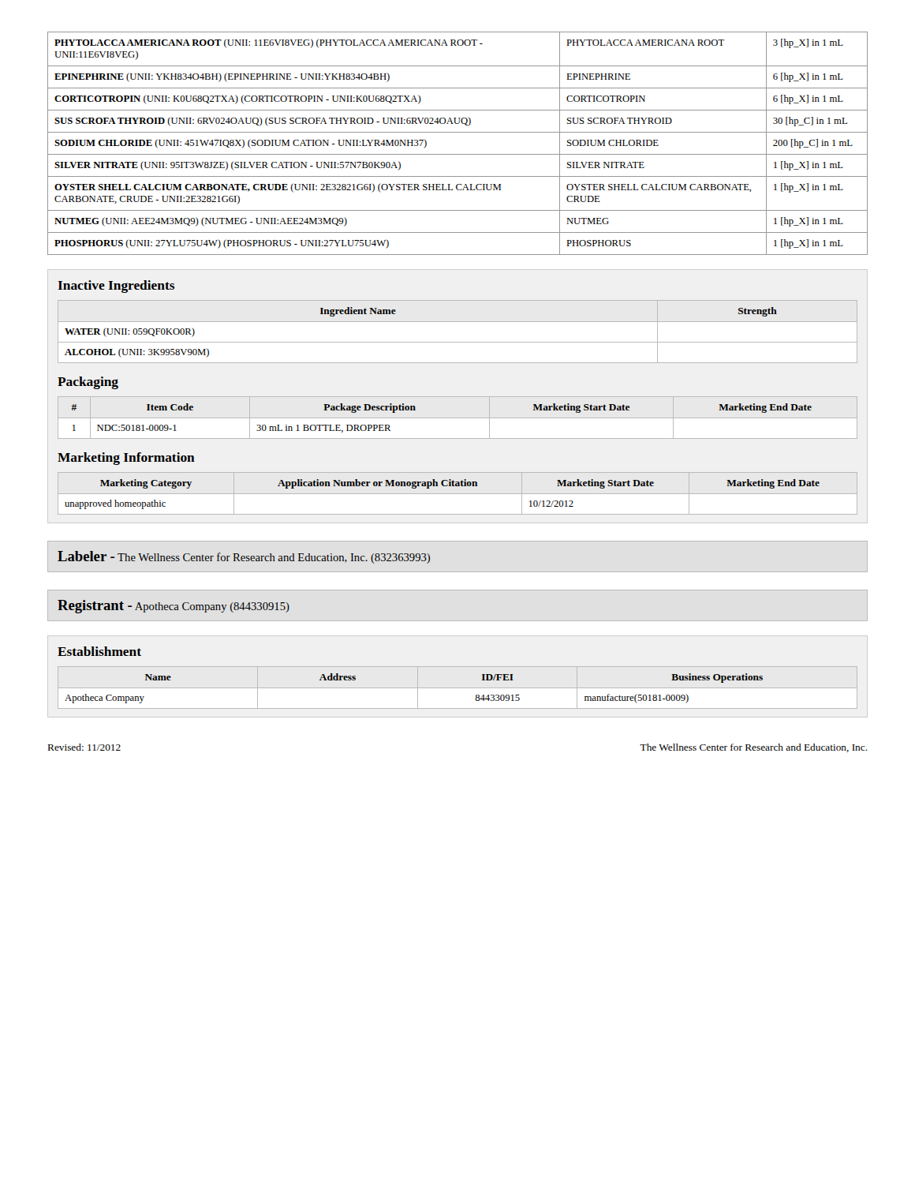| PHYTOLACCA AMERICANA ROOT (UNII: 11E6VI8VEG) (PHYTOLACCA AMERICANA ROOT - UNII:11E6VI8VEG) | PHYTOLACCA AMERICANA ROOT | 3 [hp_X] in 1 mL |
| EPINEPHRINE (UNII: YKH834O4BH) (EPINEPHRINE - UNII:YKH834O4BH) | EPINEPHRINE | 6 [hp_X] in 1 mL |
| CORTICOTROPIN (UNII: K0U68Q2TXA) (CORTICOTROPIN - UNII:K0U68Q2TXA) | CORTICOTROPIN | 6 [hp_X] in 1 mL |
| SUS SCROFA THYROID (UNII: 6RV024OAUQ) (SUS SCROFA THYROID - UNII:6RV024OAUQ) | SUS SCROFA THYROID | 30 [hp_C] in 1 mL |
| SODIUM CHLORIDE (UNII: 451W47IQ8X) (SODIUM CATION - UNII:LYR4M0NH37) | SODIUM CHLORIDE | 200 [hp_C] in 1 mL |
| SILVER NITRATE (UNII: 95IT3W8JZE) (SILVER CATION - UNII:57N7B0K90A) | SILVER NITRATE | 1 [hp_X] in 1 mL |
| OYSTER SHELL CALCIUM CARBONATE, CRUDE (UNII: 2E32821G6I) (OYSTER SHELL CALCIUM CARBONATE, CRUDE - UNII:2E32821G6I) | OYSTER SHELL CALCIUM CARBONATE, CRUDE | 1 [hp_X] in 1 mL |
| NUTMEG (UNII: AEE24M3MQ9) (NUTMEG - UNII:AEE24M3MQ9) | NUTMEG | 1 [hp_X] in 1 mL |
| PHOSPHORUS (UNII: 27YLU75U4W) (PHOSPHORUS - UNII:27YLU75U4W) | PHOSPHORUS | 1 [hp_X] in 1 mL |
Inactive Ingredients
| Ingredient Name | Strength |
| --- | --- |
| WATER (UNII: 059QF0KO0R) | |
| ALCOHOL (UNII: 3K9958V90M) | |
Packaging
| # | Item Code | Package Description | Marketing Start Date | Marketing End Date |
| --- | --- | --- | --- | --- |
| 1 | NDC:50181-0009-1 | 30 mL in 1 BOTTLE, DROPPER | | |
Marketing Information
| Marketing Category | Application Number or Monograph Citation | Marketing Start Date | Marketing End Date |
| --- | --- | --- | --- |
| unapproved homeopathic | | 10/12/2012 | |
Labeler - The Wellness Center for Research and Education, Inc. (832363993)
Registrant - Apotheca Company (844330915)
Establishment
| Name | Address | ID/FEI | Business Operations |
| --- | --- | --- | --- |
| Apotheca Company | | 844330915 | manufacture(50181-0009) |
Revised: 11/2012 The Wellness Center for Research and Education, Inc.